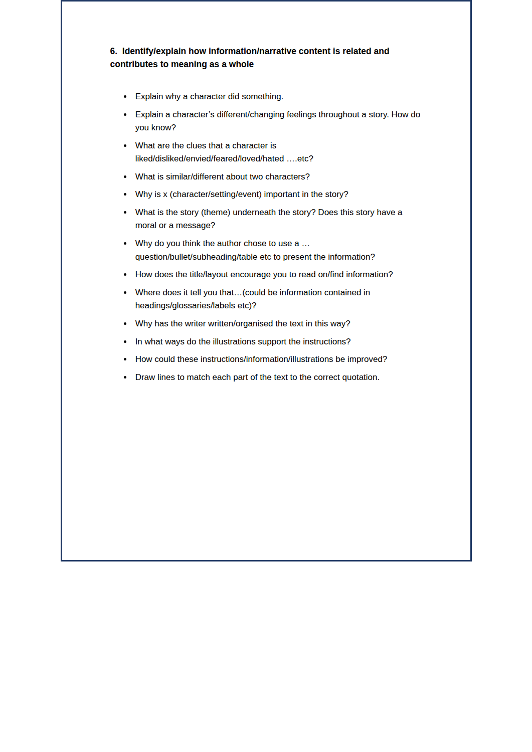6. Identify/explain how information/narrative content is related and contributes to meaning as a whole
Explain why a character did something.
Explain a character’s different/changing feelings throughout a story. How do you know?
What are the clues that a character is liked/disliked/envied/feared/loved/hated ….etc?
What is similar/different about two characters?
Why is x (character/setting/event) important in the story?
What is the story (theme) underneath the story? Does this story have a moral or a message?
Why do you think the author chose to use a …question/bullet/subheading/table etc to present the information?
How does the title/layout encourage you to read on/find information?
Where does it tell you that…(could be information contained in headings/glossaries/labels etc)?
Why has the writer written/organised the text in this way?
In what ways do the illustrations support the instructions?
How could these instructions/information/illustrations be improved?
Draw lines to match each part of the text to the correct quotation.